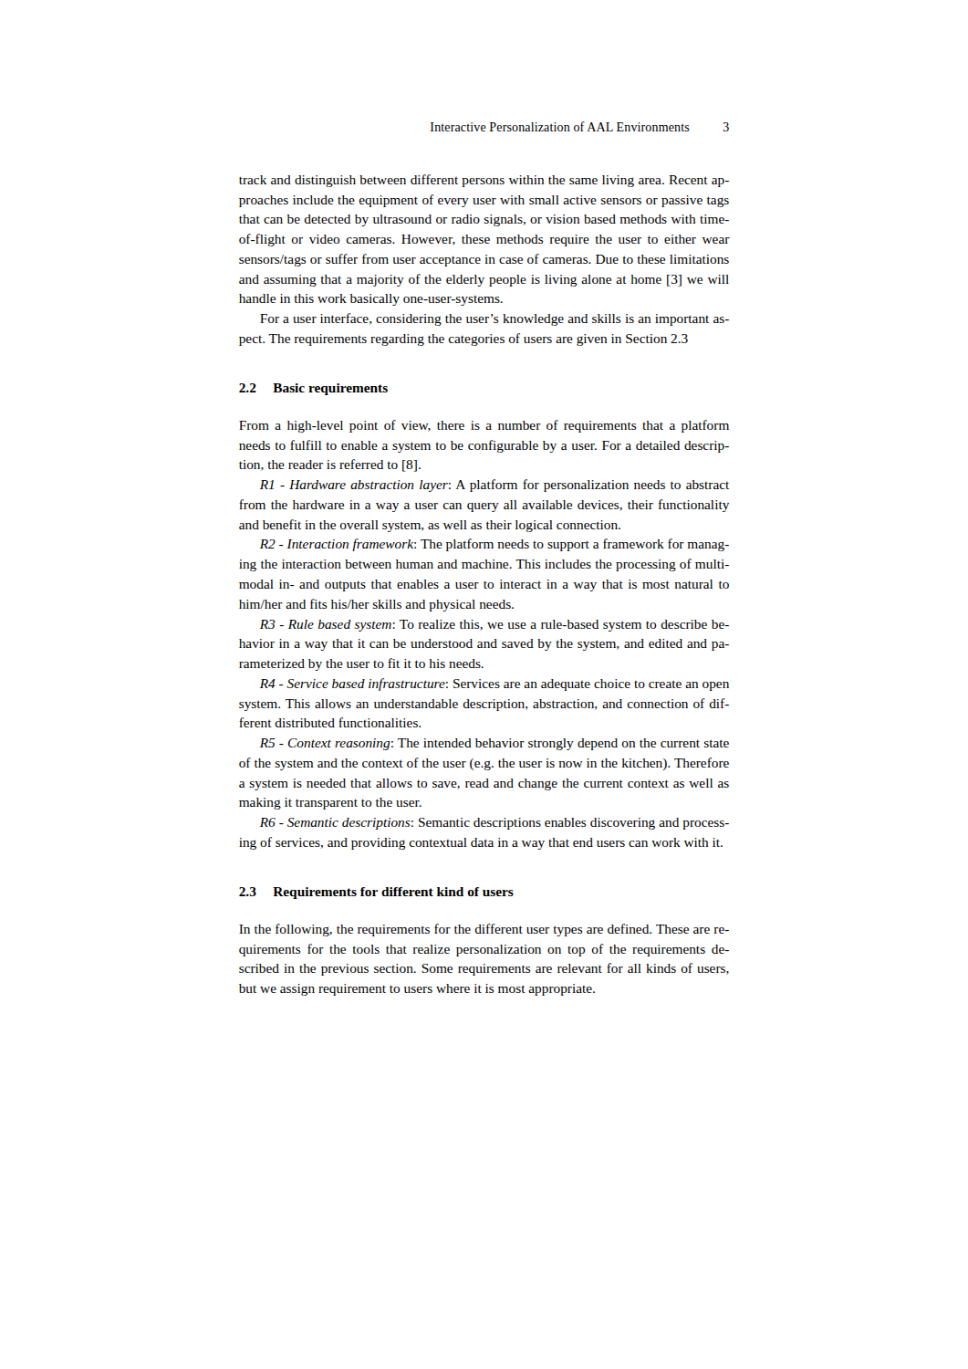Interactive Personalization of AAL Environments 3
track and distinguish between different persons within the same living area. Recent approaches include the equipment of every user with small active sensors or passive tags that can be detected by ultrasound or radio signals, or vision based methods with time-of-flight or video cameras. However, these methods require the user to either wear sensors/tags or suffer from user acceptance in case of cameras. Due to these limitations and assuming that a majority of the elderly people is living alone at home [3] we will handle in this work basically one-user-systems.
For a user interface, considering the user’s knowledge and skills is an important aspect. The requirements regarding the categories of users are given in Section 2.3
2.2 Basic requirements
From a high-level point of view, there is a number of requirements that a platform needs to fulfill to enable a system to be configurable by a user. For a detailed description, the reader is referred to [8].
R1 - Hardware abstraction layer: A platform for personalization needs to abstract from the hardware in a way a user can query all available devices, their functionality and benefit in the overall system, as well as their logical connection.
R2 - Interaction framework: The platform needs to support a framework for managing the interaction between human and machine. This includes the processing of multimodal in- and outputs that enables a user to interact in a way that is most natural to him/her and fits his/her skills and physical needs.
R3 - Rule based system: To realize this, we use a rule-based system to describe behavior in a way that it can be understood and saved by the system, and edited and parameterized by the user to fit it to his needs.
R4 - Service based infrastructure: Services are an adequate choice to create an open system. This allows an understandable description, abstraction, and connection of different distributed functionalities.
R5 - Context reasoning: The intended behavior strongly depend on the current state of the system and the context of the user (e.g. the user is now in the kitchen). Therefore a system is needed that allows to save, read and change the current context as well as making it transparent to the user.
R6 - Semantic descriptions: Semantic descriptions enables discovering and processing of services, and providing contextual data in a way that end users can work with it.
2.3 Requirements for different kind of users
In the following, the requirements for the different user types are defined. These are requirements for the tools that realize personalization on top of the requirements described in the previous section. Some requirements are relevant for all kinds of users, but we assign requirement to users where it is most appropriate.